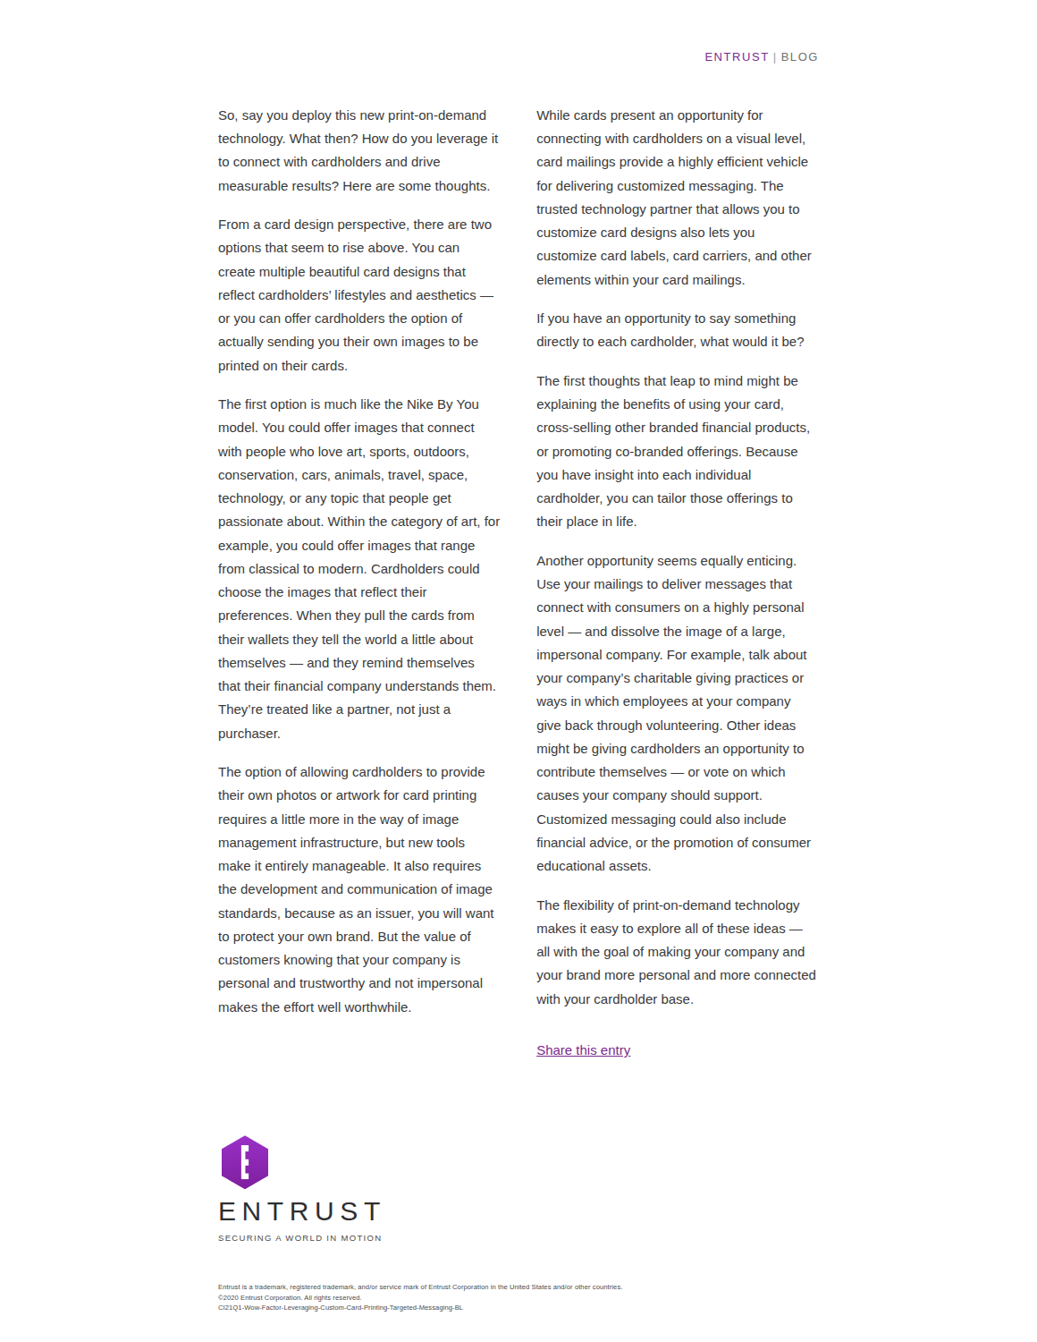ENTRUST|BLOG
So, say you deploy this new print-on-demand technology. What then? How do you leverage it to connect with cardholders and drive measurable results? Here are some thoughts.
From a card design perspective, there are two options that seem to rise above. You can create multiple beautiful card designs that reflect cardholders’ lifestyles and aesthetics — or you can offer cardholders the option of actually sending you their own images to be printed on their cards.
The first option is much like the Nike By You model. You could offer images that connect with people who love art, sports, outdoors, conservation, cars, animals, travel, space, technology, or any topic that people get passionate about. Within the category of art, for example, you could offer images that range from classical to modern. Cardholders could choose the images that reflect their preferences. When they pull the cards from their wallets they tell the world a little about themselves — and they remind themselves that their financial company understands them. They’re treated like a partner, not just a purchaser.
The option of allowing cardholders to provide their own photos or artwork for card printing requires a little more in the way of image management infrastructure, but new tools make it entirely manageable. It also requires the development and communication of image standards, because as an issuer, you will want to protect your own brand. But the value of customers knowing that your company is personal and trustworthy and not impersonal makes the effort well worthwhile.
While cards present an opportunity for connecting with cardholders on a visual level, card mailings provide a highly efficient vehicle for delivering customized messaging. The trusted technology partner that allows you to customize card designs also lets you customize card labels, card carriers, and other elements within your card mailings.
If you have an opportunity to say something directly to each cardholder, what would it be?
The first thoughts that leap to mind might be explaining the benefits of using your card, cross-selling other branded financial products, or promoting co-branded offerings. Because you have insight into each individual cardholder, you can tailor those offerings to their place in life.
Another opportunity seems equally enticing. Use your mailings to deliver messages that connect with consumers on a highly personal level — and dissolve the image of a large, impersonal company. For example, talk about your company’s charitable giving practices or ways in which employees at your company give back through volunteering. Other ideas might be giving cardholders an opportunity to contribute themselves — or vote on which causes your company should support. Customized messaging could also include financial advice, or the promotion of consumer educational assets.
The flexibility of print-on-demand technology makes it easy to explore all of these ideas — all with the goal of making your company and your brand more personal and more connected with your cardholder base.
Share this entry
ENTRUST
SECURING A WORLD IN MOTION
Entrust is a trademark, registered trademark, and/or service mark of Entrust Corporation in the United States and/or other countries.
©2020 Entrust Corporation. All rights reserved.
CI21Q1-Wow-Factor-Leveraging-Custom-Card-Printing-Targeted-Messaging-BL